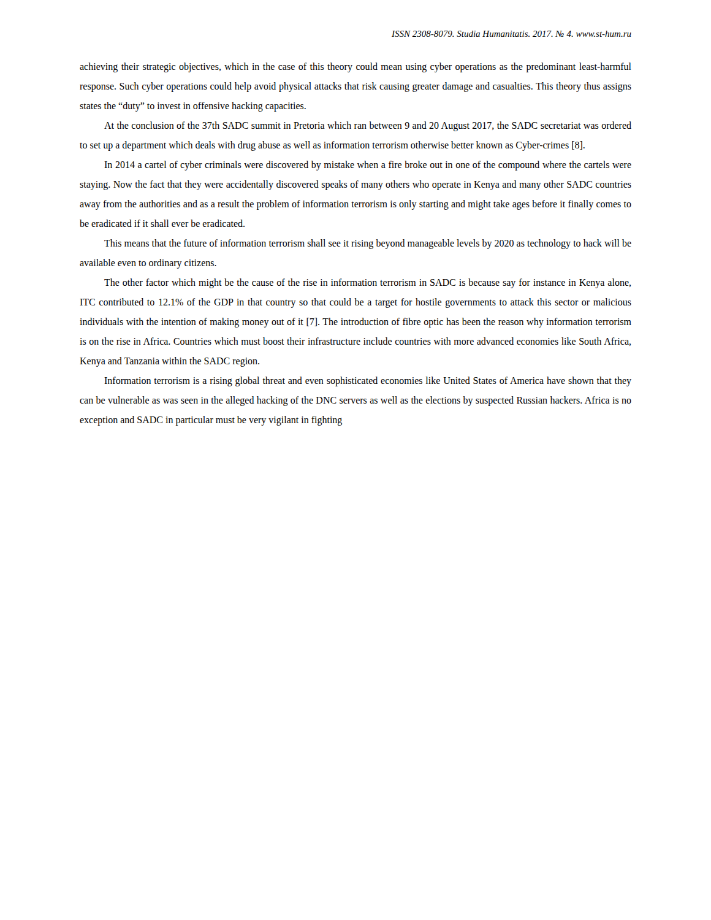ISSN 2308-8079. Studia Humanitatis. 2017. № 4. www.st-hum.ru
achieving their strategic objectives, which in the case of this theory could mean using cyber operations as the predominant least-harmful response. Such cyber operations could help avoid physical attacks that risk causing greater damage and casualties. This theory thus assigns states the “duty” to invest in offensive hacking capacities.
At the conclusion of the 37th SADC summit in Pretoria which ran between 9 and 20 August 2017, the SADC secretariat was ordered to set up a department which deals with drug abuse as well as information terrorism otherwise better known as Cyber-crimes [8].
In 2014 a cartel of cyber criminals were discovered by mistake when a fire broke out in one of the compound where the cartels were staying. Now the fact that they were accidentally discovered speaks of many others who operate in Kenya and many other SADC countries away from the authorities and as a result the problem of information terrorism is only starting and might take ages before it finally comes to be eradicated if it shall ever be eradicated.
This means that the future of information terrorism shall see it rising beyond manageable levels by 2020 as technology to hack will be available even to ordinary citizens.
The other factor which might be the cause of the rise in information terrorism in SADC is because say for instance in Kenya alone, ITC contributed to 12.1% of the GDP in that country so that could be a target for hostile governments to attack this sector or malicious individuals with the intention of making money out of it [7]. The introduction of fibre optic has been the reason why information terrorism is on the rise in Africa. Countries which must boost their infrastructure include countries with more advanced economies like South Africa, Kenya and Tanzania within the SADC region.
Information terrorism is a rising global threat and even sophisticated economies like United States of America have shown that they can be vulnerable as was seen in the alleged hacking of the DNC servers as well as the elections by suspected Russian hackers. Africa is no exception and SADC in particular must be very vigilant in fighting